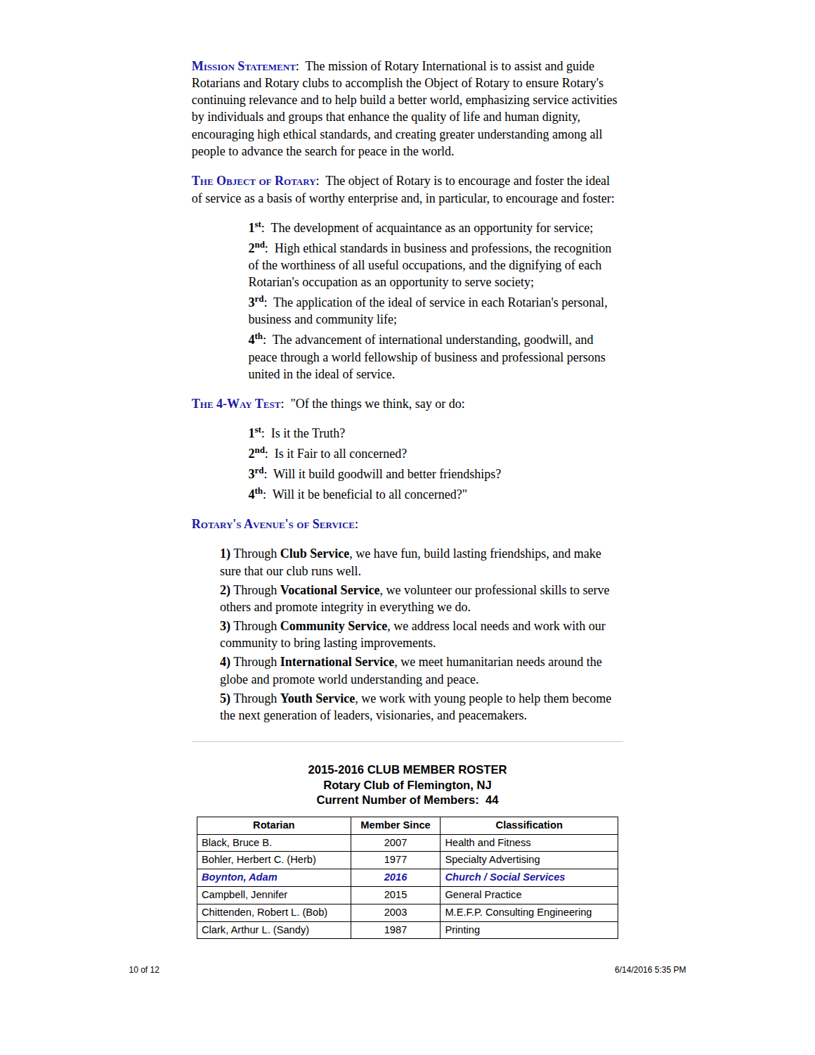Mission Statement: The mission of Rotary International is to assist and guide Rotarians and Rotary clubs to accomplish the Object of Rotary to ensure Rotary's continuing relevance and to help build a better world, emphasizing service activities by individuals and groups that enhance the quality of life and human dignity, encouraging high ethical standards, and creating greater understanding among all people to advance the search for peace in the world.
The Object of Rotary: The object of Rotary is to encourage and foster the ideal of service as a basis of worthy enterprise and, in particular, to encourage and foster:
1st: The development of acquaintance as an opportunity for service;
2nd: High ethical standards in business and professions, the recognition of the worthiness of all useful occupations, and the dignifying of each Rotarian's occupation as an opportunity to serve society;
3rd: The application of the ideal of service in each Rotarian's personal, business and community life;
4th: The advancement of international understanding, goodwill, and peace through a world fellowship of business and professional persons united in the ideal of service.
The 4-Way Test: "Of the things we think, say or do:
1st: Is it the Truth?
2nd: Is it Fair to all concerned?
3rd: Will it build goodwill and better friendships?
4th: Will it be beneficial to all concerned?"
Rotary's Avenue's of Service:
1) Through Club Service, we have fun, build lasting friendships, and make sure that our club runs well.
2) Through Vocational Service, we volunteer our professional skills to serve others and promote integrity in everything we do.
3) Through Community Service, we address local needs and work with our community to bring lasting improvements.
4) Through International Service, we meet humanitarian needs around the globe and promote world understanding and peace.
5) Through Youth Service, we work with young people to help them become the next generation of leaders, visionaries, and peacemakers.
2015-2016 CLUB MEMBER ROSTER
Rotary Club of Flemington, NJ
Current Number of Members: 44
| Rotarian | Member Since | Classification |
| --- | --- | --- |
| Black, Bruce B. | 2007 | Health and Fitness |
| Bohler, Herbert C. (Herb) | 1977 | Specialty Advertising |
| Boynton, Adam | 2016 | Church / Social Services |
| Campbell, Jennifer | 2015 | General Practice |
| Chittenden, Robert L. (Bob) | 2003 | M.E.F.P. Consulting Engineering |
| Clark, Arthur L. (Sandy) | 1987 | Printing |
10 of 12 6/14/2016 5:35 PM